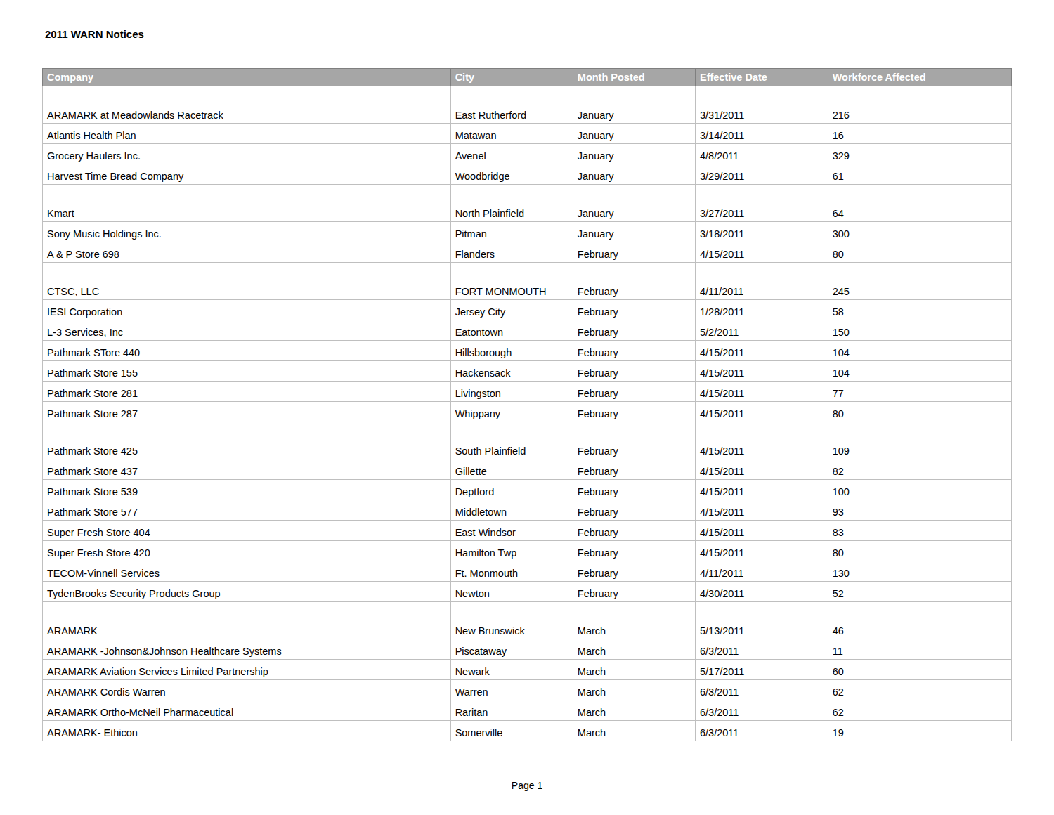2011 WARN Notices
| Company | City | Month Posted | Effective Date | Workforce Affected |
| --- | --- | --- | --- | --- |
| ARAMARK at Meadowlands Racetrack | East Rutherford | January | 3/31/2011 | 216 |
| Atlantis Health Plan | Matawan | January | 3/14/2011 | 16 |
| Grocery Haulers Inc. | Avenel | January | 4/8/2011 | 329 |
| Harvest Time Bread Company | Woodbridge | January | 3/29/2011 | 61 |
| Kmart | North Plainfield | January | 3/27/2011 | 64 |
| Sony Music Holdings Inc. | Pitman | January | 3/18/2011 | 300 |
| A & P Store 698 | Flanders | February | 4/15/2011 | 80 |
| CTSC, LLC | FORT MONMOUTH | February | 4/11/2011 | 245 |
| IESI Corporation | Jersey City | February | 1/28/2011 | 58 |
| L-3 Services, Inc | Eatontown | February | 5/2/2011 | 150 |
| Pathmark STore 440 | Hillsborough | February | 4/15/2011 | 104 |
| Pathmark Store 155 | Hackensack | February | 4/15/2011 | 104 |
| Pathmark Store 281 | Livingston | February | 4/15/2011 | 77 |
| Pathmark Store 287 | Whippany | February | 4/15/2011 | 80 |
| Pathmark Store 425 | South Plainfield | February | 4/15/2011 | 109 |
| Pathmark Store 437 | Gillette | February | 4/15/2011 | 82 |
| Pathmark Store 539 | Deptford | February | 4/15/2011 | 100 |
| Pathmark Store 577 | Middletown | February | 4/15/2011 | 93 |
| Super Fresh Store 404 | East Windsor | February | 4/15/2011 | 83 |
| Super Fresh Store 420 | Hamilton Twp | February | 4/15/2011 | 80 |
| TECOM-Vinnell Services | Ft. Monmouth | February | 4/11/2011 | 130 |
| TydenBrooks Security Products Group | Newton | February | 4/30/2011 | 52 |
| ARAMARK | New Brunswick | March | 5/13/2011 | 46 |
| ARAMARK -Johnson&Johnson Healthcare Systems | Piscataway | March | 6/3/2011 | 11 |
| ARAMARK Aviation Services Limited Partnership | Newark | March | 5/17/2011 | 60 |
| ARAMARK Cordis Warren | Warren | March | 6/3/2011 | 62 |
| ARAMARK Ortho-McNeil Pharmaceutical | Raritan | March | 6/3/2011 | 62 |
| ARAMARK- Ethicon | Somerville | March | 6/3/2011 | 19 |
Page 1